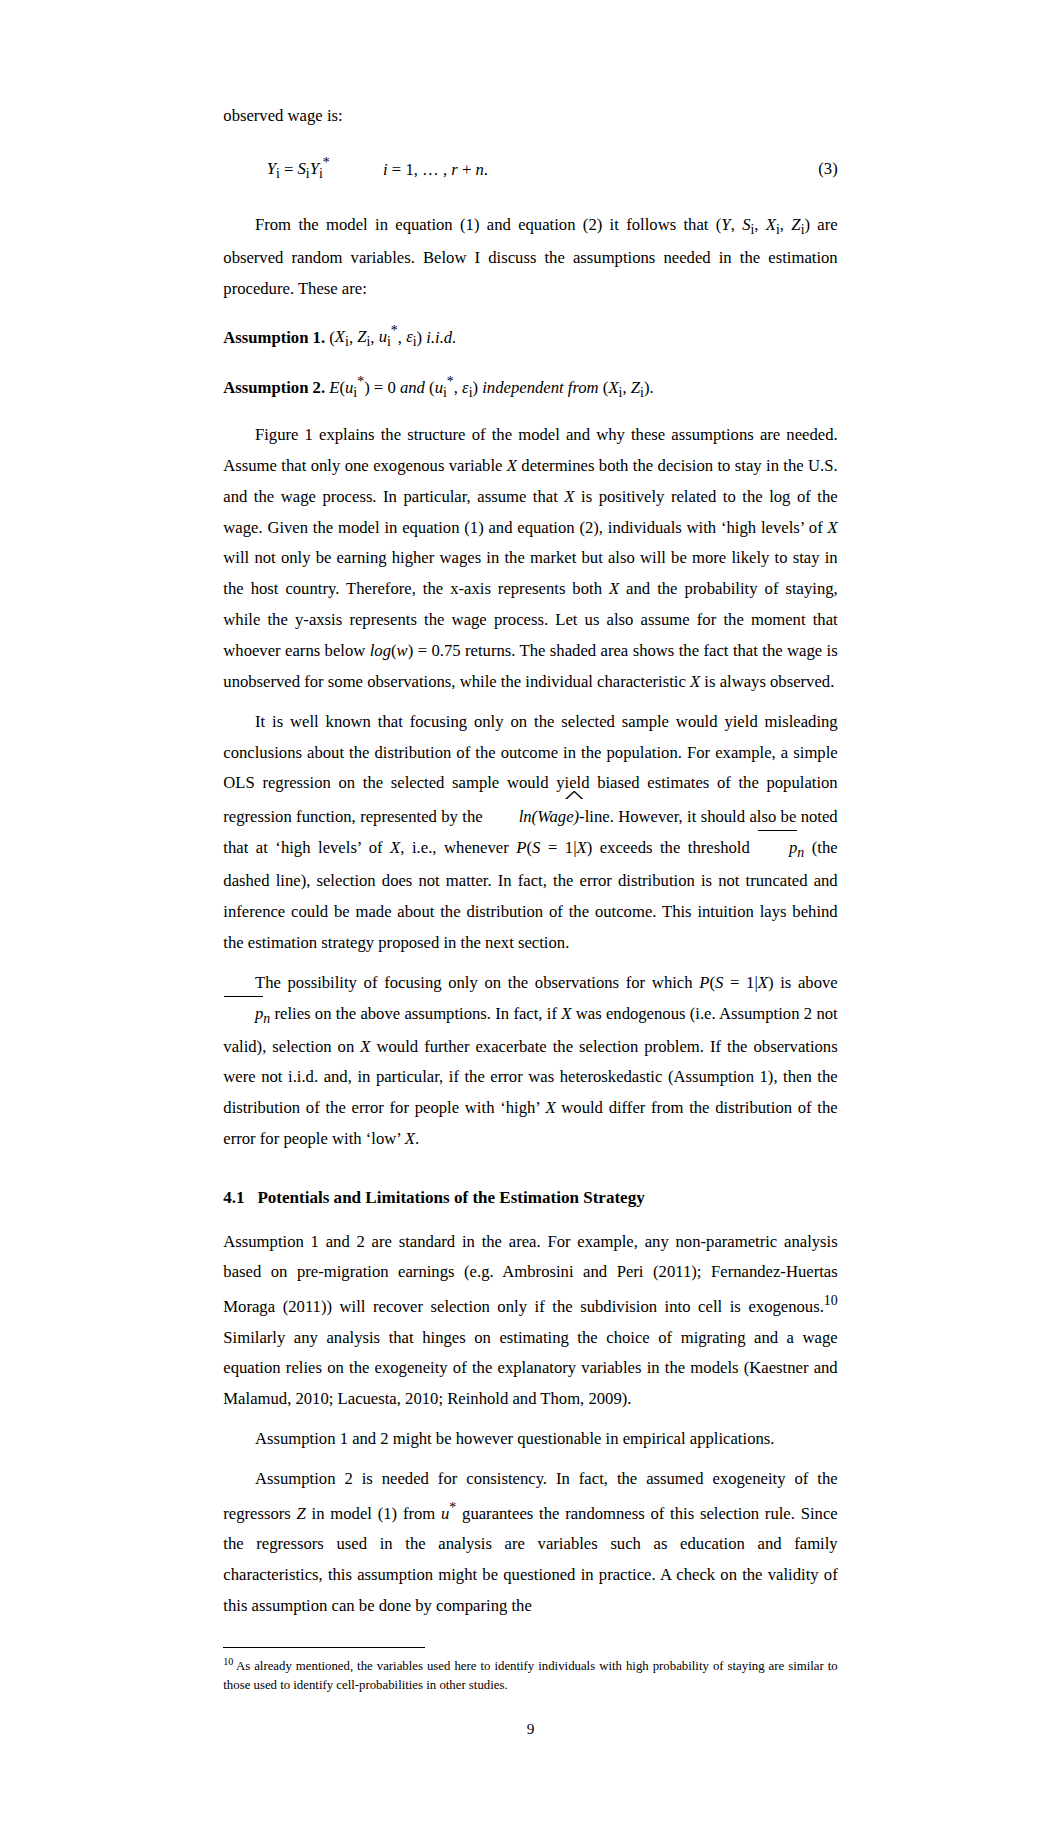observed wage is:
Yi = SiYi* i = 1, … , r + n.
(3)
From the model in equation (1) and equation (2) it follows that (Y, Si, Xi, Zi) are observed random variables. Below I discuss the assumptions needed in the estimation procedure. These are:
Assumption 1. (Xi, Zi, ui*, εi) i.i.d.
Assumption 2. E(ui*) = 0 and (ui*, εi) independent from (Xi, Zi).
Figure 1 explains the structure of the model and why these assumptions are needed. Assume that only one exogenous variable X determines both the decision to stay in the U.S. and the wage process. In particular, assume that X is positively related to the log of the wage. Given the model in equation (1) and equation (2), individuals with ‘high levels’ of X will not only be earning higher wages in the market but also will be more likely to stay in the host country. Therefore, the x-axis represents both X and the probability of staying, while the y-axsis represents the wage process. Let us also assume for the moment that whoever earns below log(w) = 0.75 returns. The shaded area shows the fact that the wage is unobserved for some observations, while the individual characteristic X is always observed.
It is well known that focusing only on the selected sample would yield misleading conclusions about the distribution of the outcome in the population. For example, a simple OLS regression on the selected sample would yield biased estimates of the population regression function, represented by the ln(Wage)-line. However, it should also be noted that at ‘high levels’ of X, i.e., whenever P(S = 1|X) exceeds the threshold pn (the dashed line), selection does not matter. In fact, the error distribution is not truncated and inference could be made about the distribution of the outcome. This intuition lays behind the estimation strategy proposed in the next section.
The possibility of focusing only on the observations for which P(S = 1|X) is above pn relies on the above assumptions. In fact, if X was endogenous (i.e. Assumption 2 not valid), selection on X would further exacerbate the selection problem. If the observations were not i.i.d. and, in particular, if the error was heteroskedastic (Assumption 1), then the distribution of the error for people with ‘high’ X would differ from the distribution of the error for people with ‘low’ X.
4.1 Potentials and Limitations of the Estimation Strategy
Assumption 1 and 2 are standard in the area. For example, any non-parametric analysis based on pre-migration earnings (e.g. Ambrosini and Peri (2011); Fernandez-Huertas Moraga (2011)) will recover selection only if the subdivision into cell is exogenous.10 Similarly any analysis that hinges on estimating the choice of migrating and a wage equation relies on the exogeneity of the explanatory variables in the models (Kaestner and Malamud, 2010; Lacuesta, 2010; Reinhold and Thom, 2009).
Assumption 1 and 2 might be however questionable in empirical applications.
Assumption 2 is needed for consistency. In fact, the assumed exogeneity of the regressors Z in model (1) from u* guarantees the randomness of this selection rule. Since the regressors used in the analysis are variables such as education and family characteristics, this assumption might be questioned in practice. A check on the validity of this assumption can be done by comparing the
10As already mentioned, the variables used here to identify individuals with high probability of staying are similar to those used to identify cell-probabilities in other studies.
9